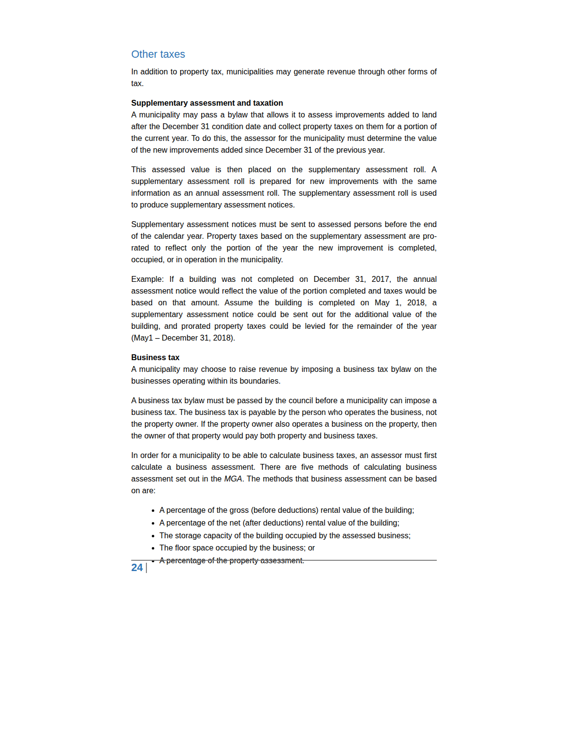Other taxes
In addition to property tax, municipalities may generate revenue through other forms of tax.
Supplementary assessment and taxation
A municipality may pass a bylaw that allows it to assess improvements added to land after the December 31 condition date and collect property taxes on them for a portion of the current year. To do this, the assessor for the municipality must determine the value of the new improvements added since December 31 of the previous year.
This assessed value is then placed on the supplementary assessment roll. A supplementary assessment roll is prepared for new improvements with the same information as an annual assessment roll. The supplementary assessment roll is used to produce supplementary assessment notices.
Supplementary assessment notices must be sent to assessed persons before the end of the calendar year. Property taxes based on the supplementary assessment are pro-rated to reflect only the portion of the year the new improvement is completed, occupied, or in operation in the municipality.
Example: If a building was not completed on December 31, 2017, the annual assessment notice would reflect the value of the portion completed and taxes would be based on that amount. Assume the building is completed on May 1, 2018, a supplementary assessment notice could be sent out for the additional value of the building, and prorated property taxes could be levied for the remainder of the year (May1 – December 31, 2018).
Business tax
A municipality may choose to raise revenue by imposing a business tax bylaw on the businesses operating within its boundaries.
A business tax bylaw must be passed by the council before a municipality can impose a business tax. The business tax is payable by the person who operates the business, not the property owner. If the property owner also operates a business on the property, then the owner of that property would pay both property and business taxes.
In order for a municipality to be able to calculate business taxes, an assessor must first calculate a business assessment. There are five methods of calculating business assessment set out in the MGA. The methods that business assessment can be based on are:
A percentage of the gross (before deductions) rental value of the building;
A percentage of the net (after deductions) rental value of the building;
The storage capacity of the building occupied by the assessed business;
The floor space occupied by the business; or
A percentage of the property assessment.
24